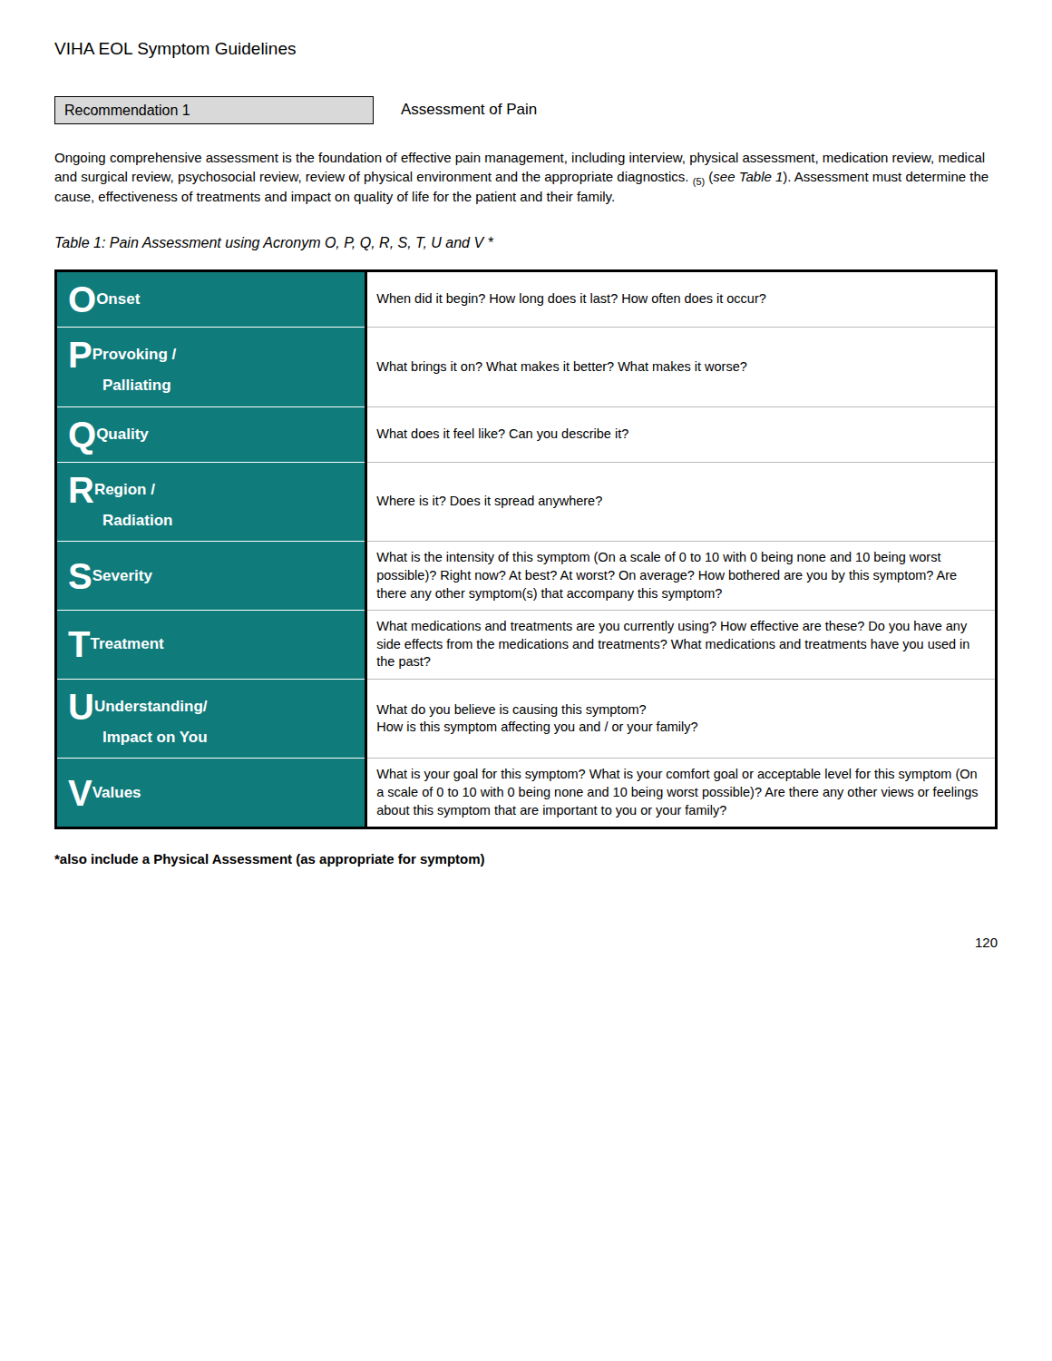VIHA EOL Symptom Guidelines
Recommendation 1
Assessment of Pain
Ongoing comprehensive assessment is the foundation of effective pain management, including interview, physical assessment, medication review, medical and surgical review, psychosocial review, review of physical environment and the appropriate diagnostics. (5) (see Table 1). Assessment must determine the cause, effectiveness of treatments and impact on quality of life for the patient and their family.
Table 1: Pain Assessment using Acronym O, P, Q, R, S, T, U and V *
| O Onset | When did it begin? How long does it last? How often does it occur? |
| P Provoking / Palliating | What brings it on? What makes it better? What makes it worse? |
| Q Quality | What does it feel like? Can you describe it? |
| R Region / Radiation | Where is it? Does it spread anywhere? |
| S Severity | What is the intensity of this symptom (On a scale of 0 to 10 with 0 being none and 10 being worst possible)? Right now? At best? At worst? On average? How bothered are you by this symptom? Are there any other symptom(s) that accompany this symptom? |
| T Treatment | What medications and treatments are you currently using? How effective are these? Do you have any side effects from the medications and treatments? What medications and treatments have you used in the past? |
| U Understanding/ Impact on You | What do you believe is causing this symptom? How is this symptom affecting you and / or your family? |
| V Values | What is your goal for this symptom? What is your comfort goal or acceptable level for this symptom (On a scale of 0 to 10 with 0 being none and 10 being worst possible)? Are there any other views or feelings about this symptom that are important to you or your family? |
*also include a Physical Assessment (as appropriate for symptom)
120